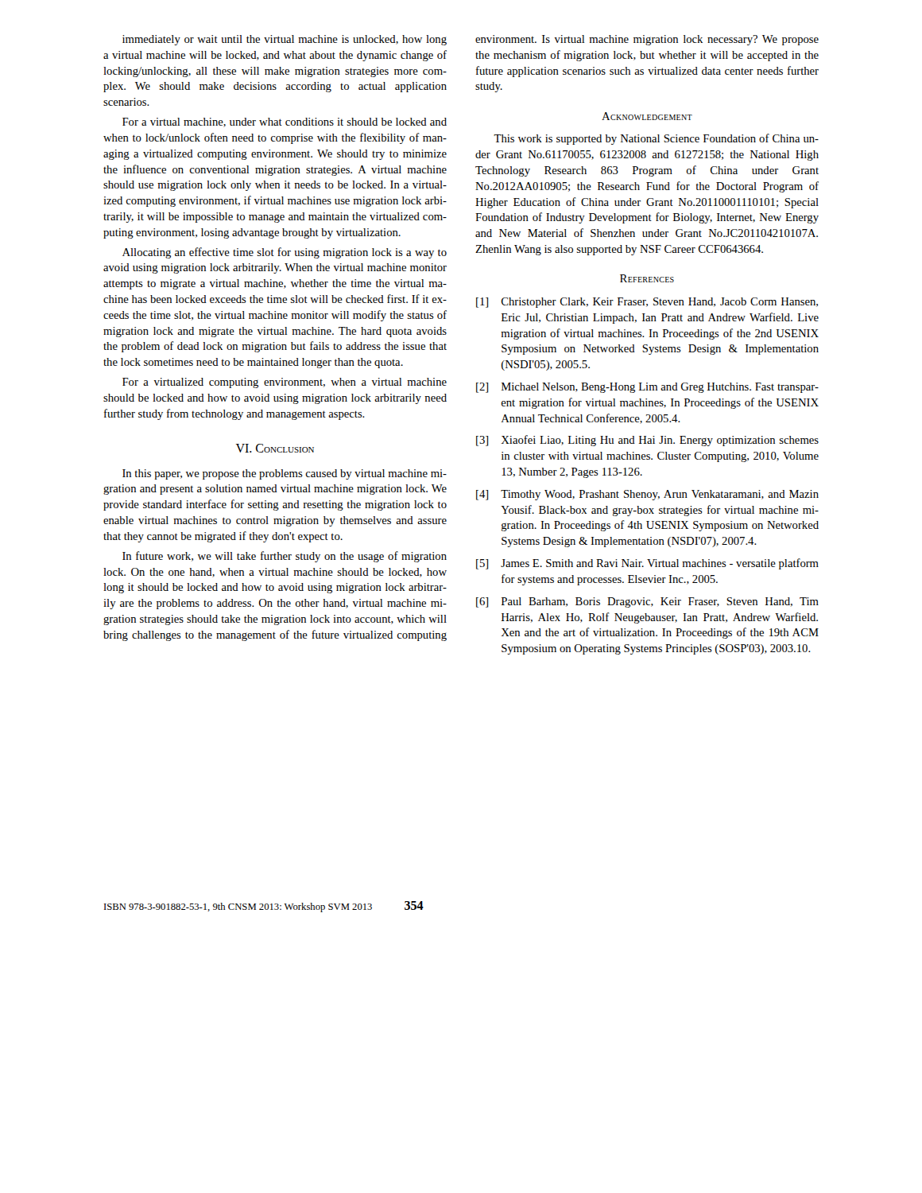immediately or wait until the virtual machine is unlocked, how long a virtual machine will be locked, and what about the dynamic change of locking/unlocking, all these will make migration strategies more complex. We should make decisions according to actual application scenarios.
For a virtual machine, under what conditions it should be locked and when to lock/unlock often need to comprise with the flexibility of managing a virtualized computing environment. We should try to minimize the influence on conventional migration strategies. A virtual machine should use migration lock only when it needs to be locked. In a virtualized computing environment, if virtual machines use migration lock arbitrarily, it will be impossible to manage and maintain the virtualized computing environment, losing advantage brought by virtualization.
Allocating an effective time slot for using migration lock is a way to avoid using migration lock arbitrarily. When the virtual machine monitor attempts to migrate a virtual machine, whether the time the virtual machine has been locked exceeds the time slot will be checked first. If it exceeds the time slot, the virtual machine monitor will modify the status of migration lock and migrate the virtual machine. The hard quota avoids the problem of dead lock on migration but fails to address the issue that the lock sometimes need to be maintained longer than the quota.
For a virtualized computing environment, when a virtual machine should be locked and how to avoid using migration lock arbitrarily need further study from technology and management aspects.
VI. Conclusion
In this paper, we propose the problems caused by virtual machine migration and present a solution named virtual machine migration lock. We provide standard interface for setting and resetting the migration lock to enable virtual machines to control migration by themselves and assure that they cannot be migrated if they don't expect to.
In future work, we will take further study on the usage of migration lock. On the one hand, when a virtual machine should be locked, how long it should be locked and how to avoid using migration lock arbitrarily are the problems to address. On the other hand, virtual machine migration strategies should take the migration lock into account, which will bring challenges to the management of the future virtualized computing environment. Is virtual machine migration lock necessary? We propose the mechanism of migration lock, but whether it will be accepted in the future application scenarios such as virtualized data center needs further study.
Acknowledgement
This work is supported by National Science Foundation of China under Grant No.61170055, 61232008 and 61272158; the National High Technology Research 863 Program of China under Grant No.2012AA010905; the Research Fund for the Doctoral Program of Higher Education of China under Grant No.20110001110101; Special Foundation of Industry Development for Biology, Internet, New Energy and New Material of Shenzhen under Grant No.JC201104210107A. Zhenlin Wang is also supported by NSF Career CCF0643664.
References
Christopher Clark, Keir Fraser, Steven Hand, Jacob Corm Hansen, Eric Jul, Christian Limpach, Ian Pratt and Andrew Warfield. Live migration of virtual machines. In Proceedings of the 2nd USENIX Symposium on Networked Systems Design & Implementation (NSDI'05), 2005.5.
Michael Nelson, Beng-Hong Lim and Greg Hutchins. Fast transparent migration for virtual machines, In Proceedings of the USENIX Annual Technical Conference, 2005.4.
Xiaofei Liao, Liting Hu and Hai Jin. Energy optimization schemes in cluster with virtual machines. Cluster Computing, 2010, Volume 13, Number 2, Pages 113-126.
Timothy Wood, Prashant Shenoy, Arun Venkataramani, and Mazin Yousif. Black-box and gray-box strategies for virtual machine migration. In Proceedings of 4th USENIX Symposium on Networked Systems Design & Implementation (NSDI'07), 2007.4.
James E. Smith and Ravi Nair. Virtual machines - versatile platform for systems and processes. Elsevier Inc., 2005.
Paul Barham, Boris Dragovic, Keir Fraser, Steven Hand, Tim Harris, Alex Ho, Rolf Neugebauser, Ian Pratt, Andrew Warfield. Xen and the art of virtualization. In Proceedings of the 19th ACM Symposium on Operating Systems Principles (SOSP'03), 2003.10.
ISBN 978-3-901882-53-1, 9th CNSM 2013: Workshop SVM 2013 354